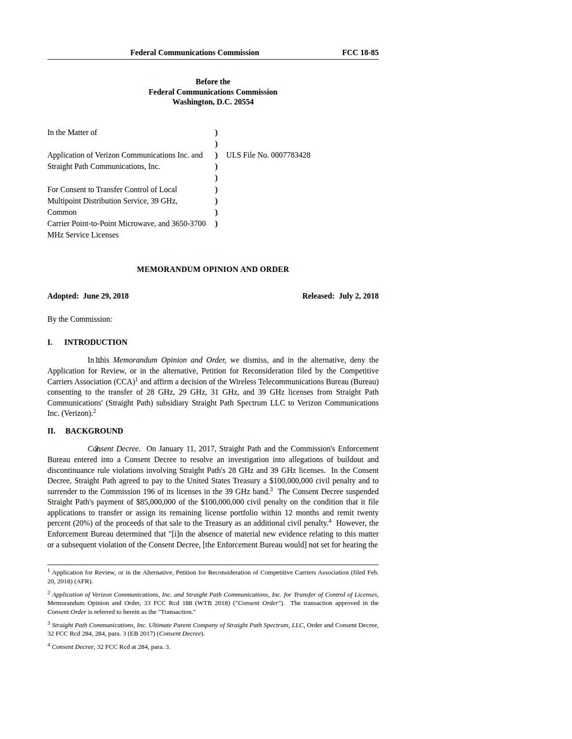Federal Communications Commission
FCC 18-85
Before the
Federal Communications Commission
Washington, D.C. 20554
| In the Matter of Application of Verizon Communications Inc. and Straight Path Communications, Inc. For Consent to Transfer Control of Local Multipoint Distribution Service, 39 GHz, Common Carrier Point-to-Point Microwave, and 3650-3700 MHz Service Licenses | ) ) ) ) ) ) ) ) ) | ULS File No. 0007783428 |
MEMORANDUM OPINION AND ORDER
Adopted: June 29, 2018 Released: July 2, 2018
By the Commission:
I. INTRODUCTION
1. In this Memorandum Opinion and Order, we dismiss, and in the alternative, deny the Application for Review, or in the alternative, Petition for Reconsideration filed by the Competitive Carriers Association (CCA)1 and affirm a decision of the Wireless Telecommunications Bureau (Bureau) consenting to the transfer of 28 GHz, 29 GHz, 31 GHz, and 39 GHz licenses from Straight Path Communications' (Straight Path) subsidiary Straight Path Spectrum LLC to Verizon Communications Inc. (Verizon).2
II. BACKGROUND
2. Consent Decree. On January 11, 2017, Straight Path and the Commission's Enforcement Bureau entered into a Consent Decree to resolve an investigation into allegations of buildout and discontinuance rule violations involving Straight Path's 28 GHz and 39 GHz licenses. In the Consent Decree, Straight Path agreed to pay to the United States Treasury a $100,000,000 civil penalty and to surrender to the Commission 196 of its licenses in the 39 GHz band.3 The Consent Decree suspended Straight Path's payment of $85,000,000 of the $100,000,000 civil penalty on the condition that it file applications to transfer or assign its remaining license portfolio within 12 months and remit twenty percent (20%) of the proceeds of that sale to the Treasury as an additional civil penalty.4 However, the Enforcement Bureau determined that "[i]n the absence of material new evidence relating to this matter or a subsequent violation of the Consent Decree, [the Enforcement Bureau would] not set for hearing the
1 Application for Review, or in the Alternative, Petition for Reconsideration of Competitive Carriers Association (filed Feb. 20, 2018) (AFR).
2 Application of Verizon Communications, Inc. and Straight Path Communications, Inc. for Transfer of Control of Licenses, Memorandum Opinion and Order, 33 FCC Rcd 188 (WTB 2018) ("Consent Order"). The transaction approved in the Consent Order is referred to herein as the "Transaction."
3 Straight Path Communications, Inc. Ultimate Parent Company of Straight Path Spectrum, LLC, Order and Consent Decree, 32 FCC Rcd 284, 284, para. 3 (EB 2017) (Consent Decree).
4 Consent Decree, 32 FCC Rcd at 284, para. 3.